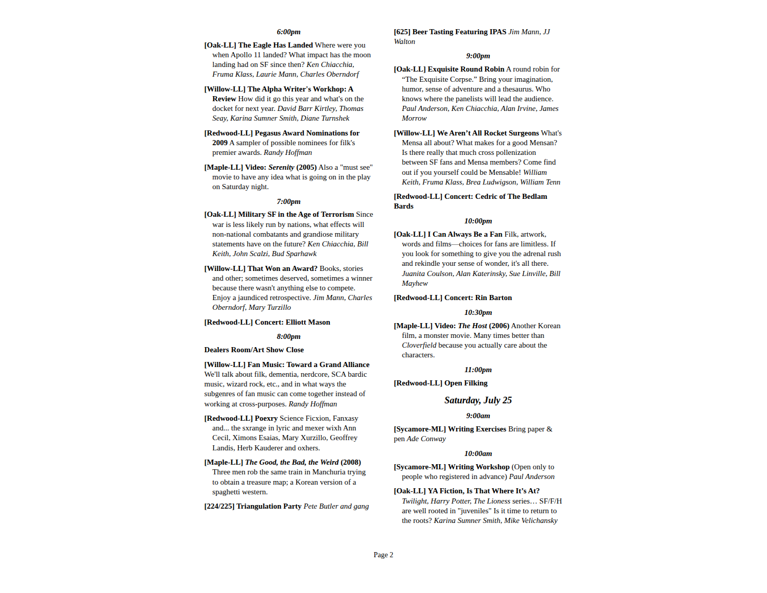6:00pm
[Oak-LL] The Eagle Has Landed Where were you when Apollo 11 landed? What impact has the moon landing had on SF since then? Ken Chiacchia, Fruma Klass, Laurie Mann, Charles Oberndorf
[Willow-LL] The Alpha Writer's Workhop: A Review How did it go this year and what's on the docket for next year. David Barr Kirtley, Thomas Seay, Karina Sumner Smith, Diane Turnshek
[Redwood-LL] Pegasus Award Nominations for 2009 A sampler of possible nominees for filk's premier awards. Randy Hoffman
[Maple-LL] Video: Serenity (2005) Also a "must see" movie to have any idea what is going on in the play on Saturday night.
7:00pm
[Oak-LL] Military SF in the Age of Terrorism Since war is less likely run by nations, what effects will non-national combatants and grandiose military statements have on the future? Ken Chiacchia, Bill Keith, John Scalzi, Bud Sparhawk
[Willow-LL] That Won an Award? Books, stories and other; sometimes deserved, sometimes a winner because there wasn't anything else to compete. Enjoy a jaundiced retrospective. Jim Mann, Charles Oberndorf, Mary Turzillo
[Redwood-LL] Concert: Elliott Mason
8:00pm
Dealers Room/Art Show Close
[Willow-LL] Fan Music: Toward a Grand Alliance We'll talk about filk, dementia, nerdcore, SCA bardic music, wizard rock, etc., and in what ways the subgenres of fan music can come together instead of working at cross-purposes. Randy Hoffman
[Redwood-LL] Poexry Science Ficxion, Fanxasy and... the sxrange in lyric and mexer wixh Ann Cecil, Ximons Esaias, Mary Xurzillo, Geoffrey Landis, Herb Kauderer and oxhers.
[Maple-LL] The Good, the Bad, the Weird (2008) Three men rob the same train in Manchuria trying to obtain a treasure map; a Korean version of a spaghetti western.
[224/225] Triangulation Party Pete Butler and gang
[625] Beer Tasting Featuring IPAS Jim Mann, JJ Walton
9:00pm
[Oak-LL] Exquisite Round Robin A round robin for “The Exquisite Corpse.” Bring your imagination, humor, sense of adventure and a thesaurus. Who knows where the panelists will lead the audience. Paul Anderson, Ken Chiacchia, Alan Irvine, James Morrow
[Willow-LL] We Aren’t All Rocket Surgeons What's Mensa all about? What makes for a good Mensan? Is there really that much cross pollenization between SF fans and Mensa members? Come find out if you yourself could be Mensable! William Keith, Fruma Klass, Brea Ludwigson, William Tenn
[Redwood-LL] Concert: Cedric of The Bedlam Bards
10:00pm
[Oak-LL] I Can Always Be a Fan Filk, artwork, words and films—choices for fans are limitless. If you look for something to give you the adrenal rush and rekindle your sense of wonder, it's all there. Juanita Coulson, Alan Katerinsky, Sue Linville, Bill Mayhew
[Redwood-LL] Concert: Rin Barton
10:30pm
[Maple-LL] Video: The Host (2006) Another Korean film, a monster movie. Many times better than Cloverfield because you actually care about the characters.
11:00pm
[Redwood-LL] Open Filking
Saturday, July 25
9:00am
[Sycamore-ML] Writing Exercises Bring paper & pen Ade Conway
10:00am
[Sycamore-ML] Writing Workshop (Open only to people who registered in advance) Paul Anderson
[Oak-LL] YA Fiction, Is That Where It’s At? Twilight, Harry Potter, The Lioness series… SF/F/H are well rooted in "juveniles" Is it time to return to the roots? Karina Sumner Smith, Mike Velichansky
Page 2